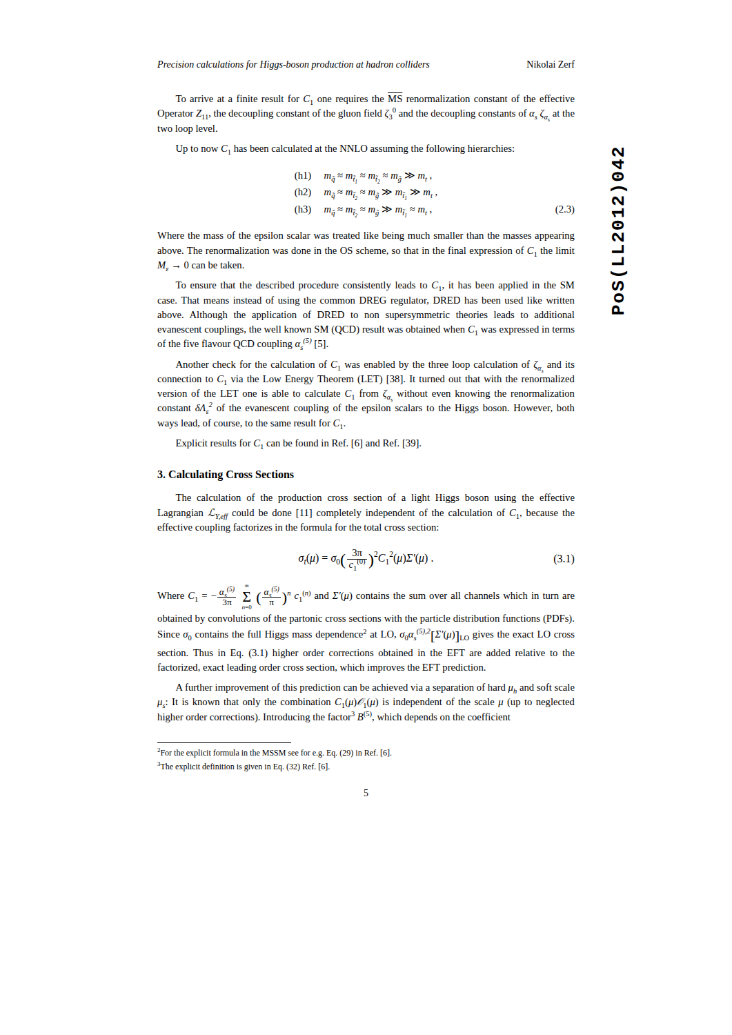PoS(LL2012)042
Precision calculations for Higgs-boson production at hadron colliders
Nikolai Zerf
To arrive at a finite result for C1 one requires the MS renormalization constant of the effective Operator Z11, the decoupling constant of the gluon field ζ30 and the decoupling constants of αs ζαs at the two loop level.
Up to now C1 has been calculated at the NNLO assuming the following hierarchies:
| (h1) | m q̃ ≈ m t̃ 1 ≈ m t̃ 2 ≈ m g̃ ≫ m t , |
| (h2) | m q̃ ≈ m t̃ 2 ≈ m g̃ ≫ m t̃ 1 ≫ m t , |
| (h3) | m q̃ ≈ m t̃ 2 ≈ m g̃ ≫ m t̃ 1 ≈ m t , |
(2.3)
Where the mass of the epsilon scalar was treated like being much smaller than the masses appearing above. The renormalization was done in the OS scheme, so that in the final expression of C1 the limit Mε → 0 can be taken.
To ensure that the described procedure consistently leads to C1, it has been applied in the SM case. That means instead of using the common DREG regulator, DRED has been used like written above. Although the application of DRED to non supersymmetric theories leads to additional evanescent couplings, the well known SM (QCD) result was obtained when C1 was expressed in terms of the five flavour QCD coupling αs(5) [5].
Another check for the calculation of C1 was enabled by the three loop calculation of ζαs and its connection to C1 via the Low Energy Theorem (LET) [38]. It turned out that with the renormalized version of the LET one is able to calculate C1 from ζαs without even knowing the renormalization constant δΛε2 of the evanescent coupling of the epsilon scalars to the Higgs boson. However, both ways lead, of course, to the same result for C1.
Explicit results for C1 can be found in Ref. [6] and Ref. [39].
3. Calculating Cross Sections
The calculation of the production cross section of a light Higgs boson using the effective Lagrangian ℒY,eff could be done [11] completely independent of the calculation of C1, because the effective coupling factorizes in the formula for the total cross section:
σt(μ) = σ0(3π c1(0))2C12(μ)Σ′(μ) . (3.1)
Where C1 = −αs(5) 3π ∞Σn=0 (αs(5) π)n c1(n) and Σ′(μ) contains the sum over all channels which in turn are obtained by convolutions of the partonic cross sections with the particle distribution functions (PDFs). Since σ0 contains the full Higgs mass dependence2 at LO, σ0αs(5),2[Σ′(μ)]LO gives the exact LO cross section. Thus in Eq. (3.1) higher order corrections obtained in the EFT are added relative to the factorized, exact leading order cross section, which improves the EFT prediction.
A further improvement of this prediction can be achieved via a separation of hard μh and soft scale μs: It is known that only the combination C1(μ)𝒪1(μ) is independent of the scale μ (up to neglected higher order corrections). Introducing the factor3 B(5), which depends on the coefficient
2For the explicit formula in the MSSM see for e.g. Eq. (29) in Ref. [6].
3The explicit definition is given in Eq. (32) Ref. [6].
5